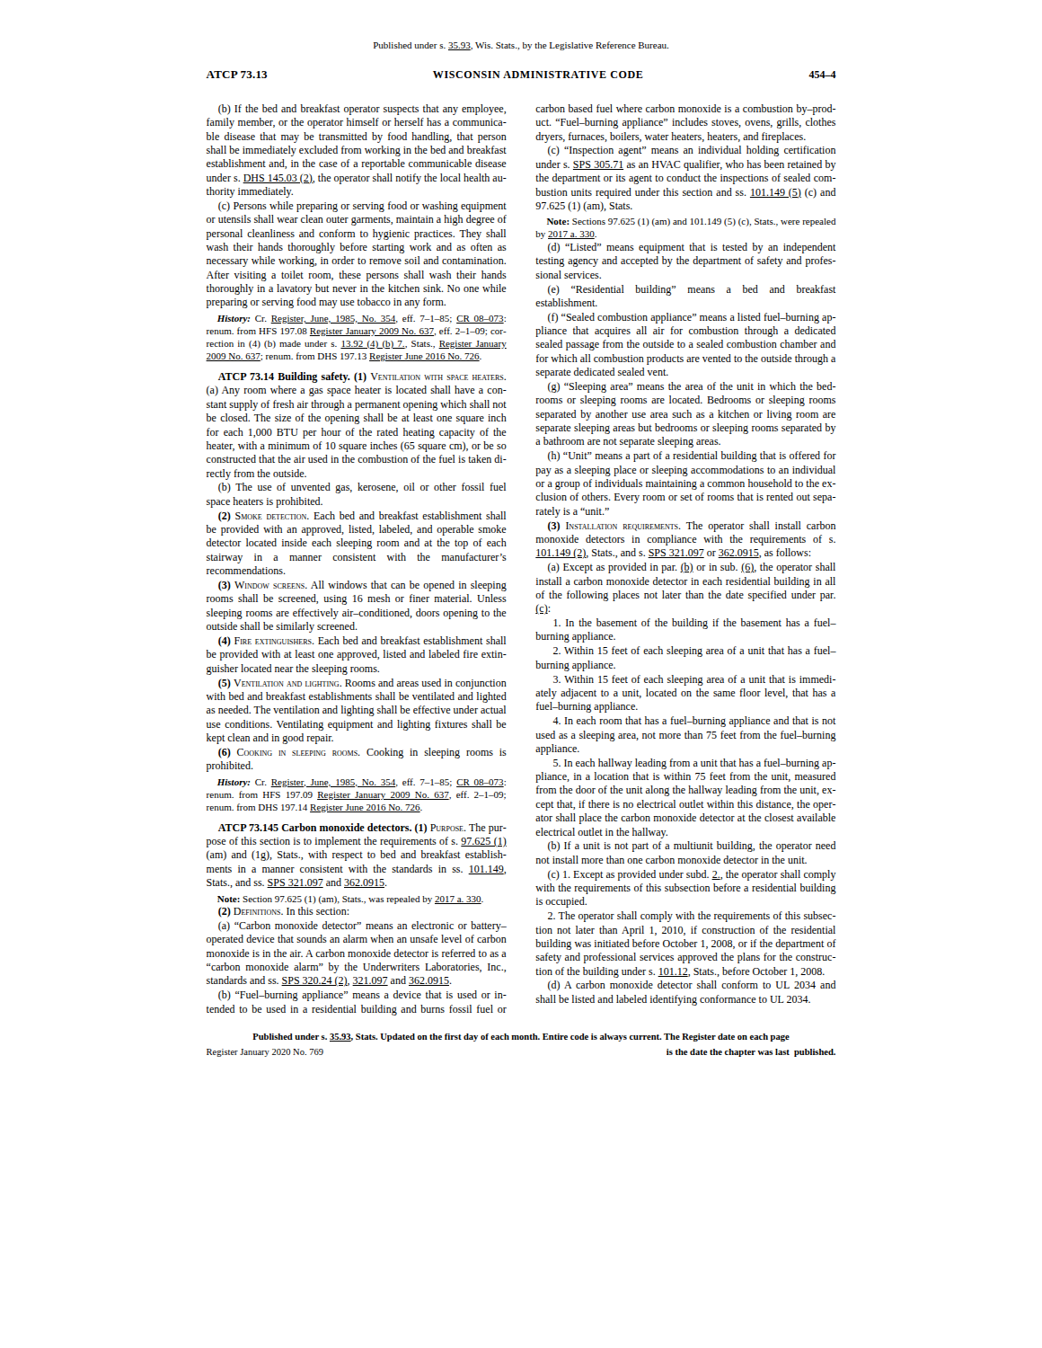Published under s. 35.93, Wis. Stats., by the Legislative Reference Bureau.
ATCP 73.13
WISCONSIN ADMINISTRATIVE CODE
454–4
(b) If the bed and breakfast operator suspects that any employee, family member, or the operator himself or herself has a communicable disease that may be transmitted by food handling, that person shall be immediately excluded from working in the bed and breakfast establishment and, in the case of a reportable communicable disease under s. DHS 145.03 (2), the operator shall notify the local health authority immediately.
(c) Persons while preparing or serving food or washing equipment or utensils shall wear clean outer garments, maintain a high degree of personal cleanliness and conform to hygienic practices. They shall wash their hands thoroughly before starting work and as often as necessary while working, in order to remove soil and contamination. After visiting a toilet room, these persons shall wash their hands thoroughly in a lavatory but never in the kitchen sink. No one while preparing or serving food may use tobacco in any form.
History: Cr. Register, June, 1985, No. 354, eff. 7–1–85; CR 08–073: renum. from HFS 197.08 Register January 2009 No. 637, eff. 2–1–09; correction in (4) (b) made under s. 13.92 (4) (b) 7., Stats., Register January 2009 No. 637; renum. from DHS 197.13 Register June 2016 No. 726.
ATCP 73.14 Building safety. (1) Ventilation with space heaters. (a) Any room where a gas space heater is located shall have a constant supply of fresh air through a permanent opening which shall not be closed. The size of the opening shall be at least one square inch for each 1,000 BTU per hour of the rated heating capacity of the heater, with a minimum of 10 square inches (65 square cm), or be so constructed that the air used in the combustion of the fuel is taken directly from the outside.
(b) The use of unvented gas, kerosene, oil or other fossil fuel space heaters is prohibited.
(2) Smoke detection. Each bed and breakfast establishment shall be provided with an approved, listed, labeled, and operable smoke detector located inside each sleeping room and at the top of each stairway in a manner consistent with the manufacturer’s recommendations.
(3) Window screens. All windows that can be opened in sleeping rooms shall be screened, using 16 mesh or finer material. Unless sleeping rooms are effectively air–conditioned, doors opening to the outside shall be similarly screened.
(4) Fire extinguishers. Each bed and breakfast establishment shall be provided with at least one approved, listed and labeled fire extinguisher located near the sleeping rooms.
(5) Ventilation and lighting. Rooms and areas used in conjunction with bed and breakfast establishments shall be ventilated and lighted as needed. The ventilation and lighting shall be effective under actual use conditions. Ventilating equipment and lighting fixtures shall be kept clean and in good repair.
(6) Cooking in sleeping rooms. Cooking in sleeping rooms is prohibited.
History: Cr. Register, June, 1985, No. 354, eff. 7–1–85; CR 08–073: renum. from HFS 197.09 Register January 2009 No. 637, eff. 2–1–09; renum. from DHS 197.14 Register June 2016 No. 726.
ATCP 73.145 Carbon monoxide detectors. (1) Purpose. The purpose of this section is to implement the requirements of s. 97.625 (1) (am) and (1g), Stats., with respect to bed and breakfast establishments in a manner consistent with the standards in ss. 101.149, Stats., and ss. SPS 321.097 and 362.0915.
Note: Section 97.625 (1) (am), Stats., was repealed by 2017 a. 330.
(2) Definitions. In this section:
(a) “Carbon monoxide detector” means an electronic or battery–operated device that sounds an alarm when an unsafe level of carbon monoxide is in the air. A carbon monoxide detector is referred to as a “carbon monoxide alarm” by the Underwriters Laboratories, Inc., standards and ss. SPS 320.24 (2), 321.097 and 362.0915.
(b) “Fuel–burning appliance” means a device that is used or intended to be used in a residential building and burns fossil fuel or carbon based fuel where carbon monoxide is a combustion by–product. “Fuel–burning appliance” includes stoves, ovens, grills, clothes dryers, furnaces, boilers, water heaters, heaters, and fireplaces.
(c) “Inspection agent” means an individual holding certification under s. SPS 305.71 as an HVAC qualifier, who has been retained by the department or its agent to conduct the inspections of sealed combustion units required under this section and ss. 101.149 (5) (c) and 97.625 (1) (am), Stats.
Note: Sections 97.625 (1) (am) and 101.149 (5) (c), Stats., were repealed by 2017 a. 330.
(d) “Listed” means equipment that is tested by an independent testing agency and accepted by the department of safety and professional services.
(e) “Residential building” means a bed and breakfast establishment.
(f) “Sealed combustion appliance” means a listed fuel–burning appliance that acquires all air for combustion through a dedicated sealed passage from the outside to a sealed combustion chamber and for which all combustion products are vented to the outside through a separate dedicated sealed vent.
(g) “Sleeping area” means the area of the unit in which the bedrooms or sleeping rooms are located. Bedrooms or sleeping rooms separated by another use area such as a kitchen or living room are separate sleeping areas but bedrooms or sleeping rooms separated by a bathroom are not separate sleeping areas.
(h) “Unit” means a part of a residential building that is offered for pay as a sleeping place or sleeping accommodations to an individual or a group of individuals maintaining a common household to the exclusion of others. Every room or set of rooms that is rented out separately is a “unit.”
(3) Installation requirements. The operator shall install carbon monoxide detectors in compliance with the requirements of s. 101.149 (2), Stats., and s. SPS 321.097 or 362.0915, as follows:
(a) Except as provided in par. (b) or in sub. (6), the operator shall install a carbon monoxide detector in each residential building in all of the following places not later than the date specified under par. (c):
1. In the basement of the building if the basement has a fuel–burning appliance.
2. Within 15 feet of each sleeping area of a unit that has a fuel–burning appliance.
3. Within 15 feet of each sleeping area of a unit that is immediately adjacent to a unit, located on the same floor level, that has a fuel–burning appliance.
4. In each room that has a fuel–burning appliance and that is not used as a sleeping area, not more than 75 feet from the fuel–burning appliance.
5. In each hallway leading from a unit that has a fuel–burning appliance, in a location that is within 75 feet from the unit, measured from the door of the unit along the hallway leading from the unit, except that, if there is no electrical outlet within this distance, the operator shall place the carbon monoxide detector at the closest available electrical outlet in the hallway.
(b) If a unit is not part of a multiunit building, the operator need not install more than one carbon monoxide detector in the unit.
(c) 1. Except as provided under subd. 2., the operator shall comply with the requirements of this subsection before a residential building is occupied.
2. The operator shall comply with the requirements of this subsection not later than April 1, 2010, if construction of the residential building was initiated before October 1, 2008, or if the department of safety and professional services approved the plans for the construction of the building under s. 101.12, Stats., before October 1, 2008.
(d) A carbon monoxide detector shall conform to UL 2034 and shall be listed and labeled identifying conformance to UL 2034.
Published under s. 35.93, Stats. Updated on the first day of each month. Entire code is always current. The Register date on each page
Register January 2020 No. 769
is the date the chapter was last published.